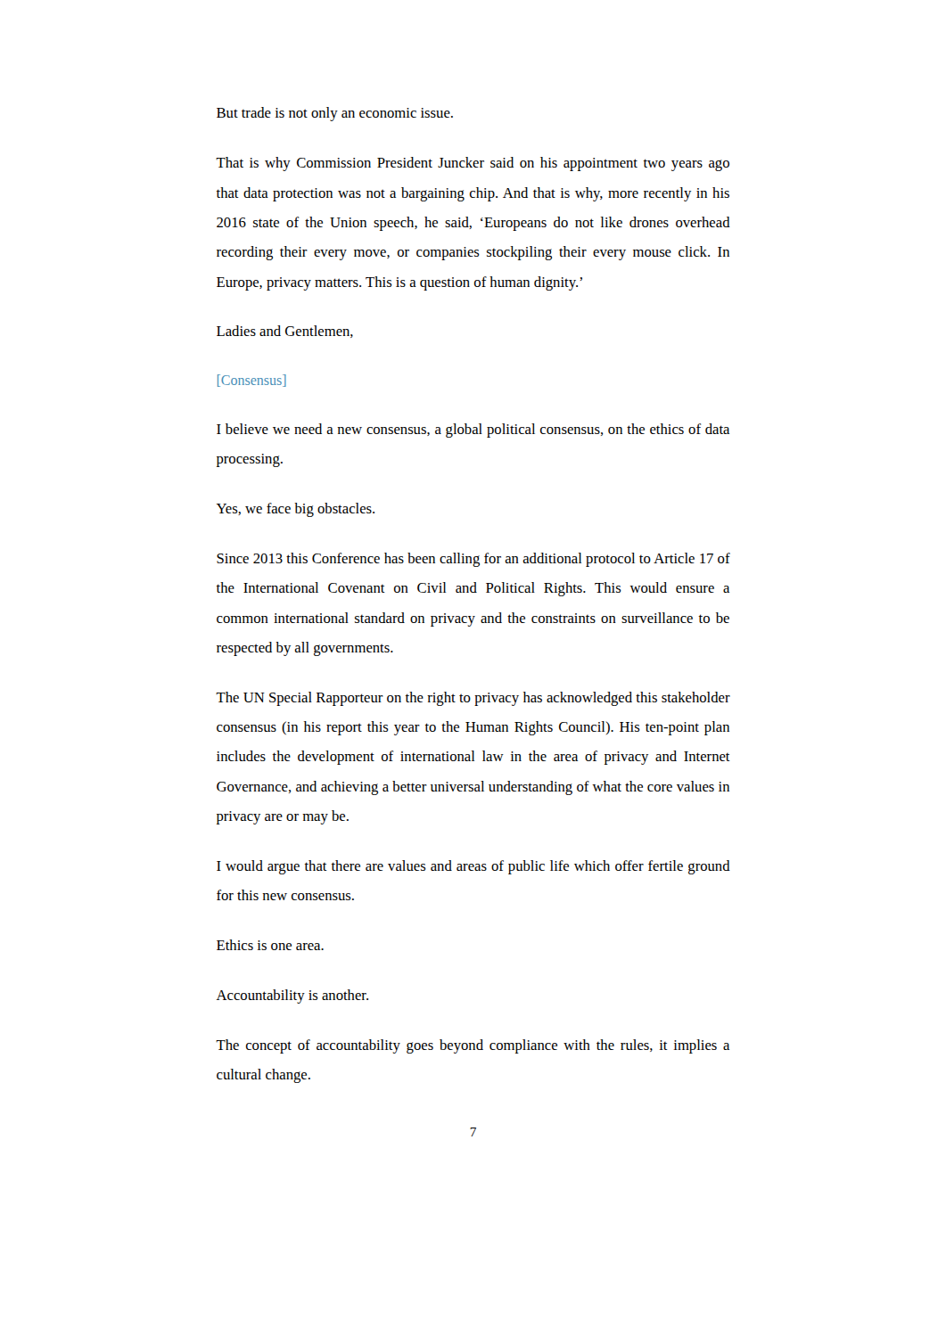But trade is not only an economic issue.
That is why Commission President Juncker said on his appointment two years ago that data protection was not a bargaining chip. And that is why, more recently in his 2016 state of the Union speech, he said, ‘Europeans do not like drones overhead recording their every move, or companies stockpiling their every mouse click. In Europe, privacy matters. This is a question of human dignity.’
Ladies and Gentlemen,
[Consensus]
I believe we need a new consensus, a global political consensus, on the ethics of data processing.
Yes, we face big obstacles.
Since 2013 this Conference has been calling for an additional protocol to Article 17 of the International Covenant on Civil and Political Rights. This would ensure a common international standard on privacy and the constraints on surveillance to be respected by all governments.
The UN Special Rapporteur on the right to privacy has acknowledged this stakeholder consensus (in his report this year to the Human Rights Council). His ten-point plan includes the development of international law in the area of privacy and Internet Governance, and achieving a better universal understanding of what the core values in privacy are or may be.
I would argue that there are values and areas of public life which offer fertile ground for this new consensus.
Ethics is one area.
Accountability is another.
The concept of accountability goes beyond compliance with the rules, it implies a cultural change.
7